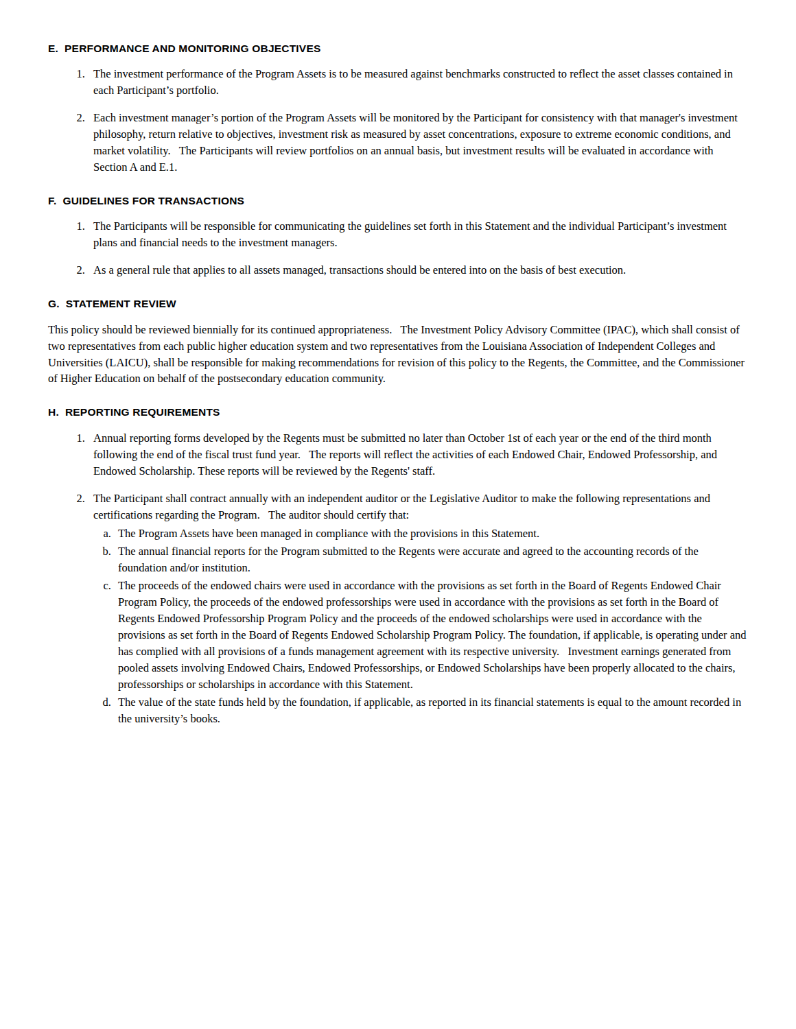E. PERFORMANCE AND MONITORING OBJECTIVES
The investment performance of the Program Assets is to be measured against benchmarks constructed to reflect the asset classes contained in each Participant’s portfolio.
Each investment manager’s portion of the Program Assets will be monitored by the Participant for consistency with that manager's investment philosophy, return relative to objectives, investment risk as measured by asset concentrations, exposure to extreme economic conditions, and market volatility. The Participants will review portfolios on an annual basis, but investment results will be evaluated in accordance with Section A and E.1.
F. GUIDELINES FOR TRANSACTIONS
The Participants will be responsible for communicating the guidelines set forth in this Statement and the individual Participant’s investment plans and financial needs to the investment managers.
As a general rule that applies to all assets managed, transactions should be entered into on the basis of best execution.
G. STATEMENT REVIEW
This policy should be reviewed biennially for its continued appropriateness. The Investment Policy Advisory Committee (IPAC), which shall consist of two representatives from each public higher education system and two representatives from the Louisiana Association of Independent Colleges and Universities (LAICU), shall be responsible for making recommendations for revision of this policy to the Regents, the Committee, and the Commissioner of Higher Education on behalf of the postsecondary education community.
H. REPORTING REQUIREMENTS
Annual reporting forms developed by the Regents must be submitted no later than October 1st of each year or the end of the third month following the end of the fiscal trust fund year. The reports will reflect the activities of each Endowed Chair, Endowed Professorship, and Endowed Scholarship. These reports will be reviewed by the Regents' staff.
The Participant shall contract annually with an independent auditor or the Legislative Auditor to make the following representations and certifications regarding the Program. The auditor should certify that:
The Program Assets have been managed in compliance with the provisions in this Statement.
The annual financial reports for the Program submitted to the Regents were accurate and agreed to the accounting records of the foundation and/or institution.
The proceeds of the endowed chairs were used in accordance with the provisions as set forth in the Board of Regents Endowed Chair Program Policy, the proceeds of the endowed professorships were used in accordance with the provisions as set forth in the Board of Regents Endowed Professorship Program Policy and the proceeds of the endowed scholarships were used in accordance with the provisions as set forth in the Board of Regents Endowed Scholarship Program Policy. The foundation, if applicable, is operating under and has complied with all provisions of a funds management agreement with its respective university. Investment earnings generated from pooled assets involving Endowed Chairs, Endowed Professorships, or Endowed Scholarships have been properly allocated to the chairs, professorships or scholarships in accordance with this Statement.
The value of the state funds held by the foundation, if applicable, as reported in its financial statements is equal to the amount recorded in the university’s books.